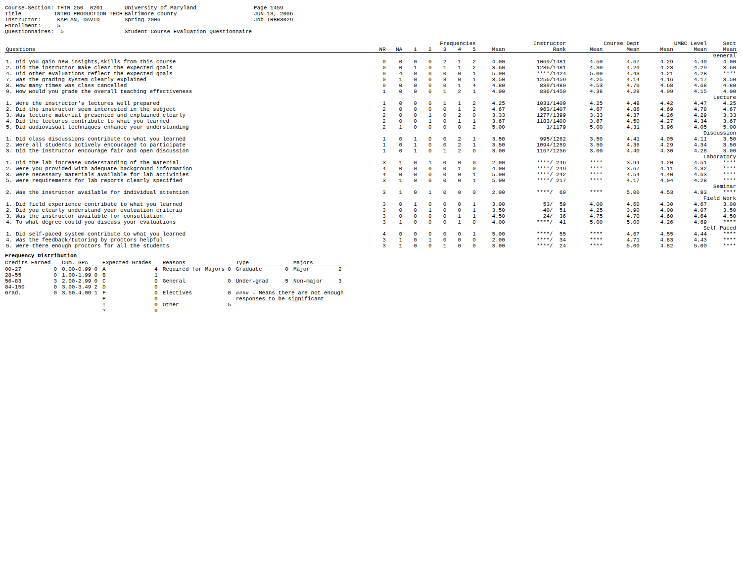| Course-Section: THTR 250 0201 | University of Maryland | Page 1459 |
| Title INTRO PRODUCTION TECH | Baltimore County | JUN 13, 2006 |
| Instructor: KAPLAN, DAVID | Spring 2006 | Job IRBR3029 |
| Enrollment: 5 | | |
| Questionnaires: 5 | Student Course Evaluation Questionnaire | |
| | | Frequencies | Instructor | Course Dept | UMBC Level | Sect |
| --- | --- | --- | --- | --- | --- | --- |
| Questions | NR | NA | 1 | 2 | 3 | 4 | 5 | Mean | Rank | Mean | Mean | Mean | Mean | Mean |
| General |
| 1. Did you gain new insights,skills from this course | 0 | 0 | 0 | 0 | 2 | 1 | 2 | 4.00 | 1069/1481 | 4.50 | 4.67 | 4.29 | 4.40 | 4.00 |
| 2. Did the instructor make clear the expected goals | 0 | 0 | 1 | 0 | 1 | 1 | 2 | 3.60 | 1286/1481 | 4.30 | 4.29 | 4.23 | 4.29 | 3.60 |
| 4. Did other evaluations reflect the expected goals | 0 | 4 | 0 | 0 | 0 | 0 | 1 | 5.00 | ****/1424 | 5.00 | 4.43 | 4.21 | 4.28 | **** |
| 7. Was the grading system clearly explained | 0 | 1 | 0 | 0 | 3 | 0 | 1 | 3.50 | 1256/1459 | 4.25 | 4.14 | 4.16 | 4.17 | 3.50 |
| 8. How many times was class cancelled | 0 | 0 | 0 | 0 | 0 | 1 | 4 | 4.80 | 839/1480 | 4.53 | 4.70 | 4.68 | 4.68 | 4.80 |
| 9. How would you grade the overall teaching effectiveness | 1 | 0 | 0 | 0 | 1 | 2 | 1 | 4.00 | 836/1450 | 4.38 | 4.29 | 4.09 | 4.15 | 4.00 |
| Lecture |
| 1. Were the instructor's lectures well prepared | 1 | 0 | 0 | 0 | 1 | 1 | 2 | 4.25 | 1031/1409 | 4.25 | 4.48 | 4.42 | 4.47 | 4.25 |
| 2. Did the instructor seem interested in the subject | 2 | 0 | 0 | 0 | 0 | 1 | 2 | 4.67 | 963/1407 | 4.67 | 4.86 | 4.69 | 4.78 | 4.67 |
| 3. Was lecture material presented and explained clearly | 2 | 0 | 0 | 1 | 0 | 2 | 0 | 3.33 | 1277/1399 | 3.33 | 4.37 | 4.26 | 4.29 | 3.33 |
| 4. Did the lectures contribute to what you learned | 2 | 0 | 0 | 1 | 0 | 1 | 1 | 3.67 | 1183/1400 | 3.67 | 4.50 | 4.27 | 4.34 | 3.67 |
| 5. Did audiovisual techniques enhance your understanding | 2 | 1 | 0 | 0 | 0 | 0 | 2 | 5.00 | 1/1179 | 5.00 | 4.31 | 3.96 | 4.05 | 5.00 |
| Discussion |
| 1. Did class discussions contribute to what you learned | 1 | 0 | 1 | 0 | 0 | 2 | 1 | 3.50 | 995/1262 | 3.50 | 4.41 | 4.05 | 4.11 | 3.50 |
| 2. Were all students actively encouraged to participate | 1 | 0 | 1 | 0 | 0 | 2 | 1 | 3.50 | 1094/1259 | 3.50 | 4.36 | 4.29 | 4.34 | 3.50 |
| 3. Did the instructor encourage fair and open discussion | 1 | 0 | 1 | 0 | 1 | 2 | 0 | 3.00 | 1167/1256 | 3.00 | 4.40 | 4.30 | 4.28 | 3.00 |
| Laboratory |
| 1. Did the lab increase understanding of the material | 3 | 1 | 0 | 1 | 0 | 0 | 0 | 2.00 | ****/ 246 | **** | 3.94 | 4.20 | 4.51 | **** |
| 2. Were you provided with adequate background information | 4 | 0 | 0 | 0 | 0 | 1 | 0 | 4.00 | ****/ 249 | **** | 3.67 | 4.11 | 4.32 | **** |
| 3. Were necessary materials available for lab activities | 4 | 0 | 0 | 0 | 0 | 0 | 1 | 5.00 | ****/ 242 | **** | 4.54 | 4.40 | 4.63 | **** |
| 5. Were requirements for lab reports clearly specified | 3 | 1 | 0 | 0 | 0 | 0 | 1 | 5.00 | ****/ 217 | **** | 4.17 | 4.04 | 4.28 | **** |
| Seminar |
| 2. Was the instructor available for individual attention | 3 | 1 | 0 | 1 | 0 | 0 | 0 | 2.00 | ****/ 69 | **** | 5.00 | 4.53 | 4.83 | **** |
| Field Work |
| 1. Did field experience contribute to what you learned | 3 | 0 | 1 | 0 | 0 | 0 | 1 | 3.00 | 53/ 59 | 4.00 | 4.60 | 4.30 | 4.67 | 3.00 |
| 2. Did you clearly understand your evaluation criteria | 3 | 0 | 0 | 1 | 0 | 0 | 1 | 3.50 | 40/ 51 | 4.25 | 3.90 | 4.00 | 4.07 | 3.50 |
| 3. Was the instructor available for consultation | 3 | 0 | 0 | 0 | 0 | 1 | 1 | 4.50 | 24/ 36 | 4.75 | 4.70 | 4.60 | 4.64 | 4.50 |
| 4. To what degree could you discuss your evaluations | 3 | 1 | 0 | 0 | 0 | 1 | 0 | 4.00 | ****/ 41 | 5.00 | 5.00 | 4.26 | 4.69 | **** |
| Self Paced |
| 1. Did self-paced system contribute to what you learned | 4 | 0 | 0 | 0 | 0 | 0 | 1 | 5.00 | ****/ 55 | **** | 4.67 | 4.55 | 4.44 | **** |
| 4. Was the feedback/tutoring by proctors helpful | 3 | 1 | 0 | 1 | 0 | 0 | 0 | 2.00 | ****/ 34 | **** | 4.71 | 4.83 | 4.43 | **** |
| 5. Were there enough proctors for all the students | 3 | 1 | 0 | 0 | 1 | 0 | 0 | 3.00 | ****/ 24 | **** | 5.00 | 4.82 | 5.00 | **** |
Frequency Distribution
| Credits Earned | | Cum. GPA | | Expected Grades | | Reasons | | Type | | Majors | |
| --- | --- | --- | --- | --- | --- | --- | --- | --- | --- | --- | --- |
| 00-27 | 0 | 0.00-0.99 | 0 | A | 4 | Required for Majors | 0 | Graduate | 0 | Major | 2 |
| 28-55 | 0 | 1.00-1.99 | 0 | B | 1 | | | | | | |
| 56-83 | 3 | 2.00-2.99 | 0 | C | 0 | General | 0 | Under-grad | 5 | Non-major | 3 |
| 84-150 | 0 | 3.00-3.49 | 2 | D | 0 | | | | | | |
| Grad. | 0 | 3.50-4.00 | 1 | F | 0 | Electives | 0 | #### - Means there are not enough |
| | | | | P | 0 | | | responses to be significant |
| | | | | I | 0 | Other | 5 | | | | |
| | | | | ? | 0 | | | | | | |